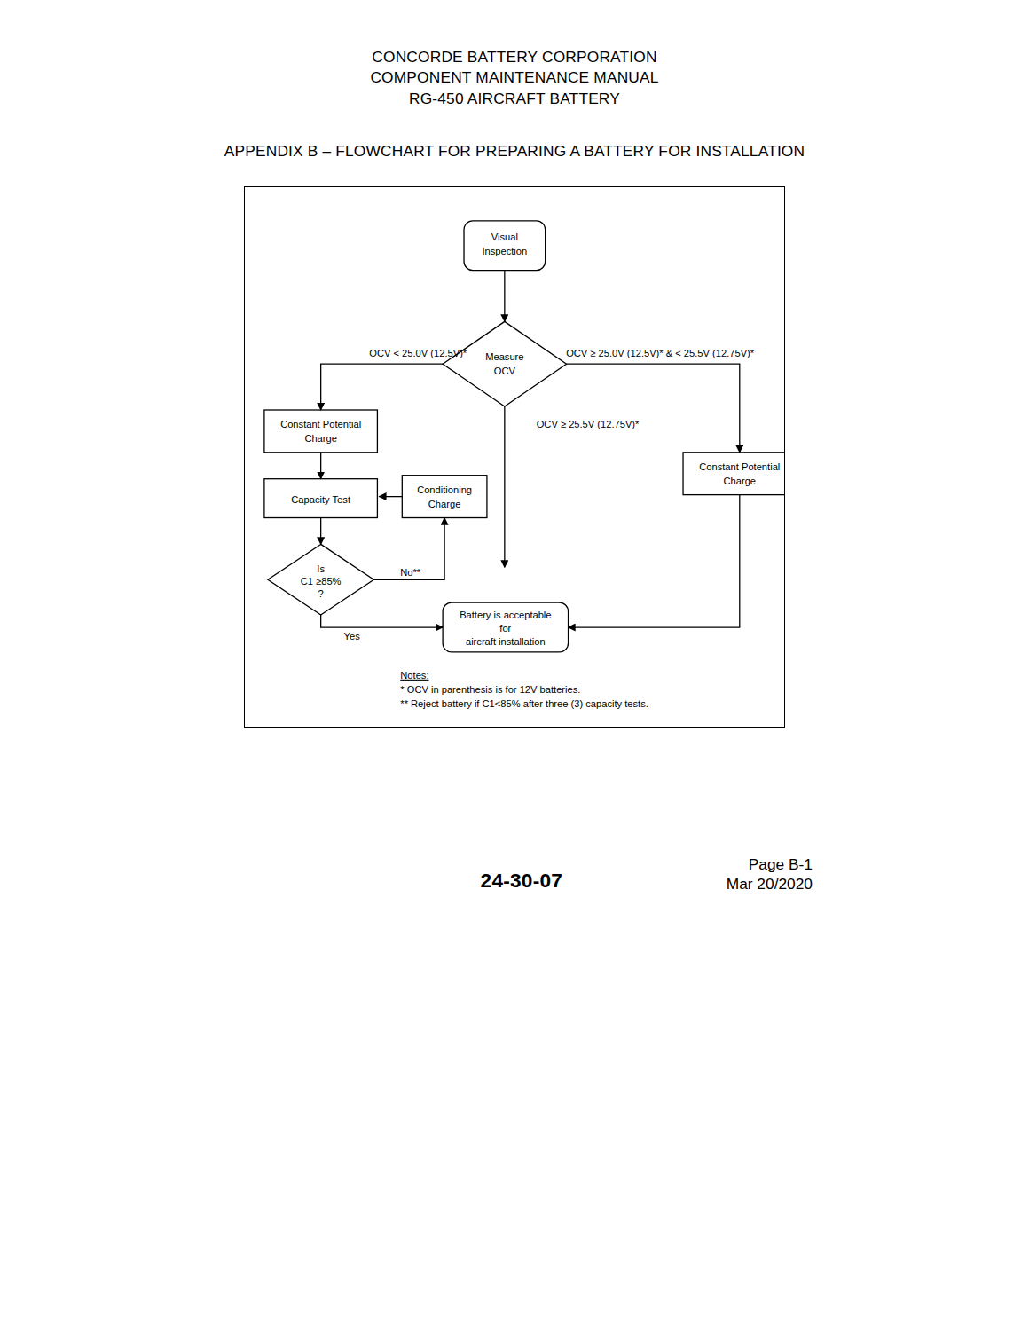Concorde Battery Corporation
Component Maintenance Manual
RG-450 Aircraft Battery
Appendix B – Flowchart for Preparing a Battery for Installation
Visual Inspection Measure OCV OCV < 25.0V (12.5V)* OCV ≥ 25.0V (12.5V)* & < 25.5V (12.75V)* OCV ≥ 25.5V (12.75V)* Constant Potential Charge Capacity Test Conditioning Charge Is C1 ≥85% ? No** Yes Constant Potential Charge Battery is acceptable for aircraft installation Notes: * OCV in parenthesis is for 12V batteries. ** Reject battery if C1<85% after three (3) capacity tests.
24-30-07
Page B-1
Mar 20/2020